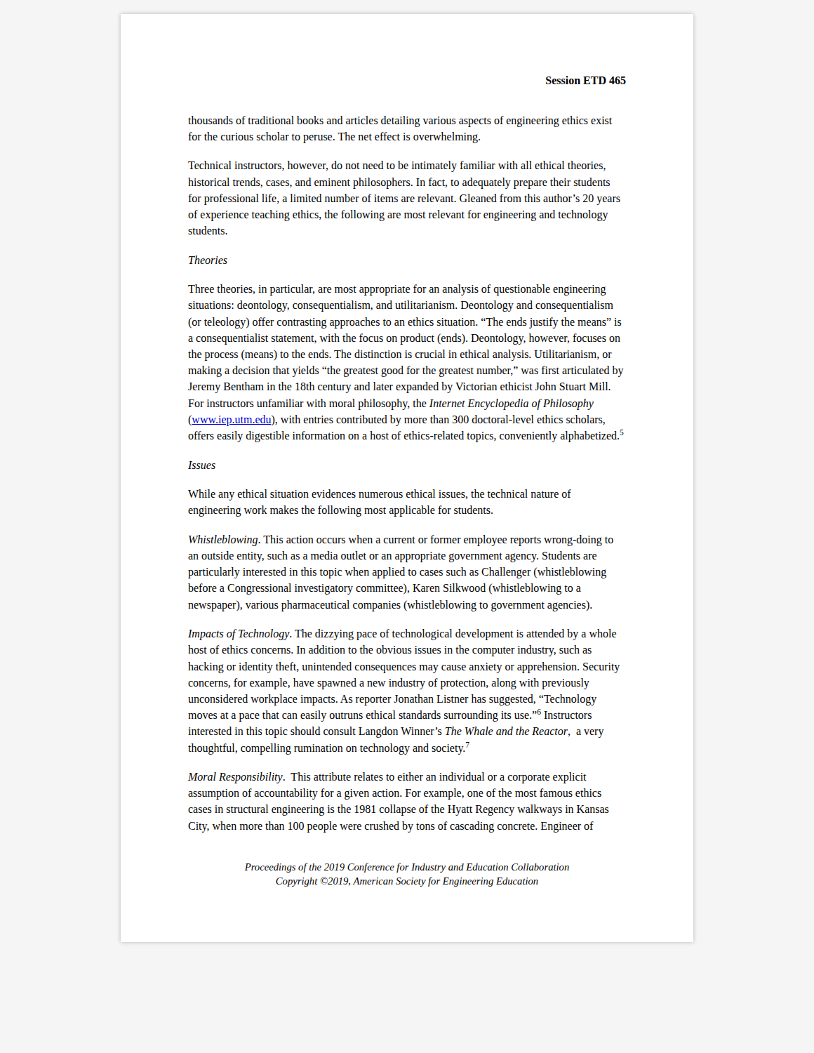Session ETD 465
thousands of traditional books and articles detailing various aspects of engineering ethics exist for the curious scholar to peruse. The net effect is overwhelming.
Technical instructors, however, do not need to be intimately familiar with all ethical theories, historical trends, cases, and eminent philosophers. In fact, to adequately prepare their students for professional life, a limited number of items are relevant. Gleaned from this author’s 20 years of experience teaching ethics, the following are most relevant for engineering and technology students.
Theories
Three theories, in particular, are most appropriate for an analysis of questionable engineering situations: deontology, consequentialism, and utilitarianism. Deontology and consequentialism (or teleology) offer contrasting approaches to an ethics situation. “The ends justify the means” is a consequentialist statement, with the focus on product (ends). Deontology, however, focuses on the process (means) to the ends. The distinction is crucial in ethical analysis. Utilitarianism, or making a decision that yields “the greatest good for the greatest number,” was first articulated by Jeremy Bentham in the 18th century and later expanded by Victorian ethicist John Stuart Mill. For instructors unfamiliar with moral philosophy, the Internet Encyclopedia of Philosophy (www.iep.utm.edu), with entries contributed by more than 300 doctoral-level ethics scholars, offers easily digestible information on a host of ethics-related topics, conveniently alphabetized.5
Issues
While any ethical situation evidences numerous ethical issues, the technical nature of engineering work makes the following most applicable for students.
Whistleblowing. This action occurs when a current or former employee reports wrong-doing to an outside entity, such as a media outlet or an appropriate government agency. Students are particularly interested in this topic when applied to cases such as Challenger (whistleblowing before a Congressional investigatory committee), Karen Silkwood (whistleblowing to a newspaper), various pharmaceutical companies (whistleblowing to government agencies).
Impacts of Technology. The dizzying pace of technological development is attended by a whole host of ethics concerns. In addition to the obvious issues in the computer industry, such as hacking or identity theft, unintended consequences may cause anxiety or apprehension. Security concerns, for example, have spawned a new industry of protection, along with previously unconsidered workplace impacts. As reporter Jonathan Listner has suggested, “Technology moves at a pace that can easily outruns ethical standards surrounding its use.”6 Instructors interested in this topic should consult Langdon Winner’s The Whale and the Reactor, a very thoughtful, compelling rumination on technology and society.7
Moral Responsibility. This attribute relates to either an individual or a corporate explicit assumption of accountability for a given action. For example, one of the most famous ethics cases in structural engineering is the 1981 collapse of the Hyatt Regency walkways in Kansas City, when more than 100 people were crushed by tons of cascading concrete. Engineer of
Proceedings of the 2019 Conference for Industry and Education Collaboration
Copyright ©2019, American Society for Engineering Education